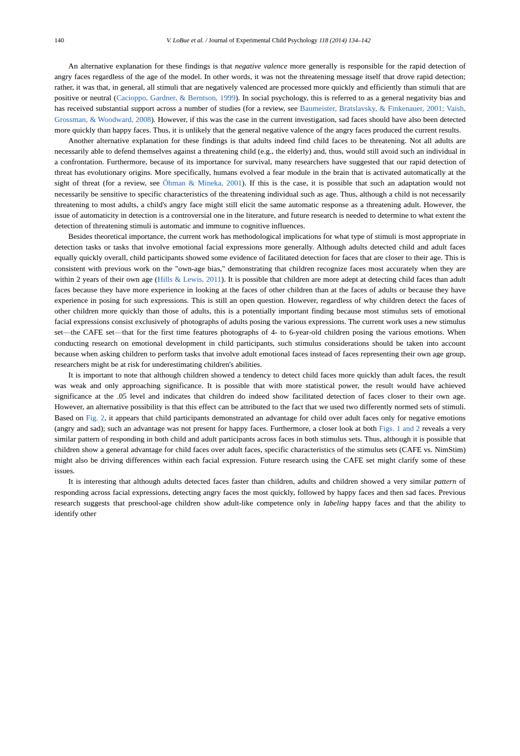140 V. LoBue et al. / Journal of Experimental Child Psychology 118 (2014) 134–142
An alternative explanation for these findings is that negative valence more generally is responsible for the rapid detection of angry faces regardless of the age of the model. In other words, it was not the threatening message itself that drove rapid detection; rather, it was that, in general, all stimuli that are negatively valenced are processed more quickly and efficiently than stimuli that are positive or neutral (Cacioppo, Gardner, & Berntson, 1999). In social psychology, this is referred to as a general negativity bias and has received substantial support across a number of studies (for a review, see Baumeister, Bratslavsky, & Finkenauer, 2001; Vaish, Grossman, & Woodward, 2008). However, if this was the case in the current investigation, sad faces should have also been detected more quickly than happy faces. Thus, it is unlikely that the general negative valence of the angry faces produced the current results.
Another alternative explanation for these findings is that adults indeed find child faces to be threatening. Not all adults are necessarily able to defend themselves against a threatening child (e.g., the elderly) and, thus, would still avoid such an individual in a confrontation. Furthermore, because of its importance for survival, many researchers have suggested that our rapid detection of threat has evolutionary origins. More specifically, humans evolved a fear module in the brain that is activated automatically at the sight of threat (for a review, see Öhman & Mineka, 2001). If this is the case, it is possible that such an adaptation would not necessarily be sensitive to specific characteristics of the threatening individual such as age. Thus, although a child is not necessarily threatening to most adults, a child's angry face might still elicit the same automatic response as a threatening adult. However, the issue of automaticity in detection is a controversial one in the literature, and future research is needed to determine to what extent the detection of threatening stimuli is automatic and immune to cognitive influences.
Besides theoretical importance, the current work has methodological implications for what type of stimuli is most appropriate in detection tasks or tasks that involve emotional facial expressions more generally. Although adults detected child and adult faces equally quickly overall, child participants showed some evidence of facilitated detection for faces that are closer to their age. This is consistent with previous work on the "own-age bias," demonstrating that children recognize faces most accurately when they are within 2 years of their own age (Hills & Lewis, 2011). It is possible that children are more adept at detecting child faces than adult faces because they have more experience in looking at the faces of other children than at the faces of adults or because they have experience in posing for such expressions. This is still an open question. However, regardless of why children detect the faces of other children more quickly than those of adults, this is a potentially important finding because most stimulus sets of emotional facial expressions consist exclusively of photographs of adults posing the various expressions. The current work uses a new stimulus set—the CAFE set—that for the first time features photographs of 4- to 6-year-old children posing the various emotions. When conducting research on emotional development in child participants, such stimulus considerations should be taken into account because when asking children to perform tasks that involve adult emotional faces instead of faces representing their own age group, researchers might be at risk for underestimating children's abilities.
It is important to note that although children showed a tendency to detect child faces more quickly than adult faces, the result was weak and only approaching significance. It is possible that with more statistical power, the result would have achieved significance at the .05 level and indicates that children do indeed show facilitated detection of faces closer to their own age. However, an alternative possibility is that this effect can be attributed to the fact that we used two differently normed sets of stimuli. Based on Fig. 2, it appears that child participants demonstrated an advantage for child over adult faces only for negative emotions (angry and sad); such an advantage was not present for happy faces. Furthermore, a closer look at both Figs. 1 and 2 reveals a very similar pattern of responding in both child and adult participants across faces in both stimulus sets. Thus, although it is possible that children show a general advantage for child faces over adult faces, specific characteristics of the stimulus sets (CAFE vs. NimStim) might also be driving differences within each facial expression. Future research using the CAFE set might clarify some of these issues.
It is interesting that although adults detected faces faster than children, adults and children showed a very similar pattern of responding across facial expressions, detecting angry faces the most quickly, followed by happy faces and then sad faces. Previous research suggests that preschool-age children show adult-like competence only in labeling happy faces and that the ability to identify other